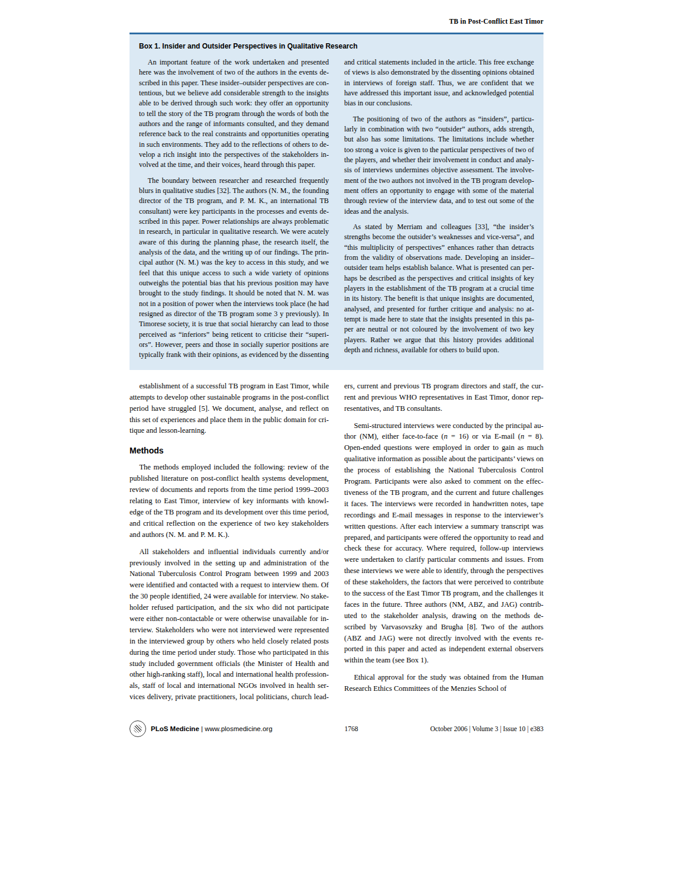TB in Post-Conflict East Timor
Box 1. Insider and Outsider Perspectives in Qualitative Research
An important feature of the work undertaken and presented here was the involvement of two of the authors in the events described in this paper. These insider–outsider perspectives are contentious, but we believe add considerable strength to the insights able to be derived through such work: they offer an opportunity to tell the story of the TB program through the words of both the authors and the range of informants consulted, and they demand reference back to the real constraints and opportunities operating in such environments. They add to the reflections of others to develop a rich insight into the perspectives of the stakeholders involved at the time, and their voices, heard through this paper.
The boundary between researcher and researched frequently blurs in qualitative studies [32]. The authors (N. M., the founding director of the TB program, and P. M. K., an international TB consultant) were key participants in the processes and events described in this paper. Power relationships are always problematic in research, in particular in qualitative research. We were acutely aware of this during the planning phase, the research itself, the analysis of the data, and the writing up of our findings. The principal author (N. M.) was the key to access in this study, and we feel that this unique access to such a wide variety of opinions outweighs the potential bias that his previous position may have brought to the study findings. It should be noted that N. M. was not in a position of power when the interviews took place (he had resigned as director of the TB program some 3 y previously). In Timorese society, it is true that social hierarchy can lead to those perceived as “inferiors” being reticent to criticise their “superiors”. However, peers and those in socially superior positions are typically frank with their opinions, as evidenced by the dissenting and critical statements included in the article. This free exchange of views is also demonstrated by the dissenting opinions obtained in interviews of foreign staff. Thus, we are confident that we have addressed this important issue, and acknowledged potential bias in our conclusions.
The positioning of two of the authors as “insiders”, particularly in combination with two “outsider” authors, adds strength, but also has some limitations. The limitations include whether too strong a voice is given to the particular perspectives of two of the players, and whether their involvement in conduct and analysis of interviews undermines objective assessment. The involvement of the two authors not involved in the TB program development offers an opportunity to engage with some of the material through review of the interview data, and to test out some of the ideas and the analysis.
As stated by Merriam and colleagues [33], “the insider’s strengths become the outsider’s weaknesses and vice-versa”, and “this multiplicity of perspectives” enhances rather than detracts from the validity of observations made. Developing an insider–outsider team helps establish balance. What is presented can perhaps be described as the perspectives and critical insights of key players in the establishment of the TB program at a crucial time in its history. The benefit is that unique insights are documented, analysed, and presented for further critique and analysis: no attempt is made here to state that the insights presented in this paper are neutral or not coloured by the involvement of two key players. Rather we argue that this history provides additional depth and richness, available for others to build upon.
establishment of a successful TB program in East Timor, while attempts to develop other sustainable programs in the post-conflict period have struggled [5]. We document, analyse, and reflect on this set of experiences and place them in the public domain for critique and lesson-learning.
Methods
The methods employed included the following: review of the published literature on post-conflict health systems development, review of documents and reports from the time period 1999–2003 relating to East Timor, interview of key informants with knowledge of the TB program and its development over this time period, and critical reflection on the experience of two key stakeholders and authors (N. M. and P. M. K.).
All stakeholders and influential individuals currently and/or previously involved in the setting up and administration of the National Tuberculosis Control Program between 1999 and 2003 were identified and contacted with a request to interview them. Of the 30 people identified, 24 were available for interview. No stakeholder refused participation, and the six who did not participate were either non-contactable or were otherwise unavailable for interview. Stakeholders who were not interviewed were represented in the interviewed group by others who held closely related posts during the time period under study. Those who participated in this study included government officials (the Minister of Health and other high-ranking staff), local and international health professionals, staff of local and international NGOs involved in health services delivery, private practitioners, local politicians, church leaders, current and previous TB program directors and staff, the current and previous WHO representatives in East Timor, donor representatives, and TB consultants.
Semi-structured interviews were conducted by the principal author (NM), either face-to-face (n = 16) or via E-mail (n = 8). Open-ended questions were employed in order to gain as much qualitative information as possible about the participants’ views on the process of establishing the National Tuberculosis Control Program. Participants were also asked to comment on the effectiveness of the TB program, and the current and future challenges it faces. The interviews were recorded in handwritten notes, tape recordings and E-mail messages in response to the interviewer’s written questions. After each interview a summary transcript was prepared, and participants were offered the opportunity to read and check these for accuracy. Where required, follow-up interviews were undertaken to clarify particular comments and issues. From these interviews we were able to identify, through the perspectives of these stakeholders, the factors that were perceived to contribute to the success of the East Timor TB program, and the challenges it faces in the future. Three authors (NM, ABZ, and JAG) contributed to the stakeholder analysis, drawing on the methods described by Varvasovszky and Brugha [8]. Two of the authors (ABZ and JAG) were not directly involved with the events reported in this paper and acted as independent external observers within the team (see Box 1).
Ethical approval for the study was obtained from the Human Research Ethics Committees of the Menzies School of
PLoS Medicine | www.plosmedicine.org
1768
October 2006 | Volume 3 | Issue 10 | e383